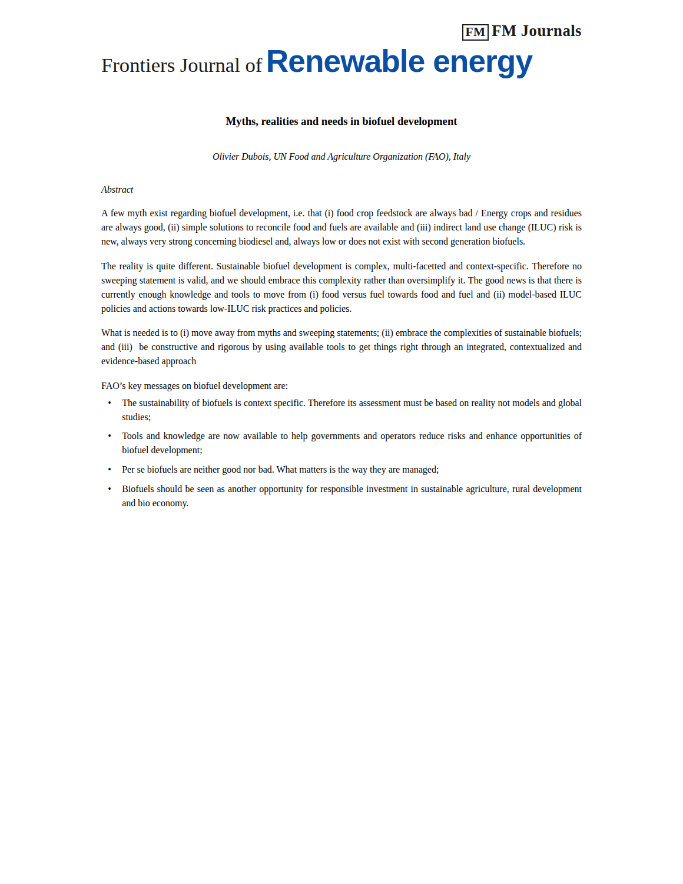FMFM Journals
Frontiers Journal of Renewable energy
Myths, realities and needs in biofuel development
Olivier Dubois, UN Food and Agriculture Organization (FAO), Italy
Abstract
A few myth exist regarding biofuel development, i.e. that (i) food crop feedstock are always bad / Energy crops and residues are always good, (ii) simple solutions to reconcile food and fuels are available and (iii) indirect land use change (ILUC) risk is new, always very strong concerning biodiesel and, always low or does not exist with second generation biofuels.
The reality is quite different. Sustainable biofuel development is complex, multi-facetted and context-specific. Therefore no sweeping statement is valid, and we should embrace this complexity rather than oversimplify it. The good news is that there is currently enough knowledge and tools to move from (i) food versus fuel towards food and fuel and (ii) model-based ILUC policies and actions towards low-ILUC risk practices and policies.
What is needed is to (i) move away from myths and sweeping statements; (ii) embrace the complexities of sustainable biofuels; and (iii) be constructive and rigorous by using available tools to get things right through an integrated, contextualized and evidence-based approach
FAO’s key messages on biofuel development are:
The sustainability of biofuels is context specific. Therefore its assessment must be based on reality not models and global studies;
Tools and knowledge are now available to help governments and operators reduce risks and enhance opportunities of biofuel development;
Per se biofuels are neither good nor bad. What matters is the way they are managed;
Biofuels should be seen as another opportunity for responsible investment in sustainable agriculture, rural development and bio economy.